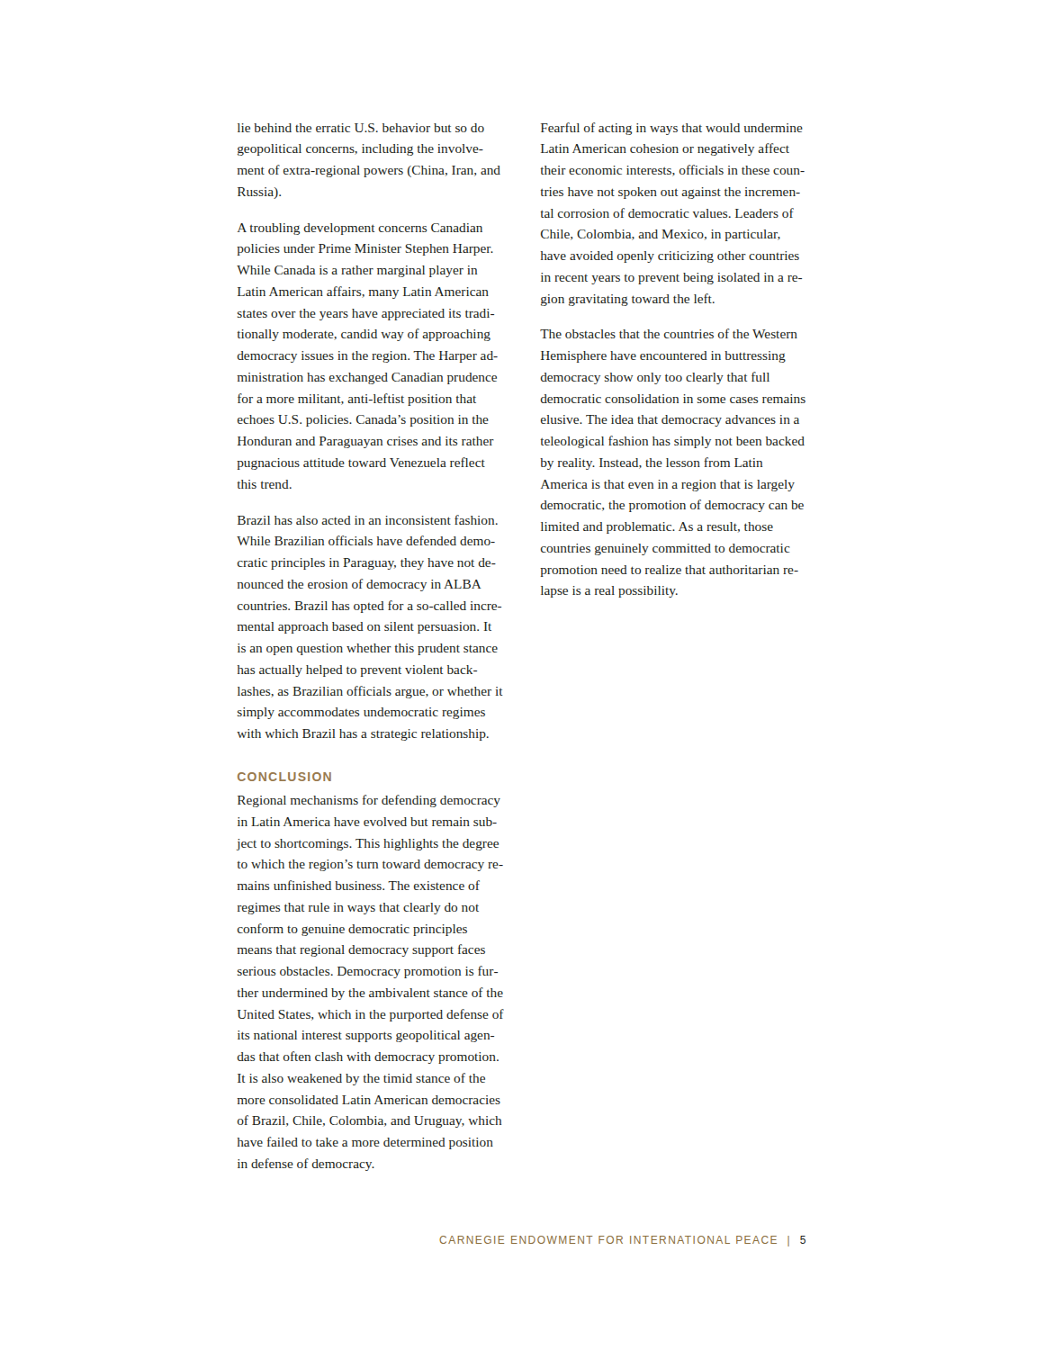lie behind the erratic U.S. behavior but so do geopolitical concerns, including the involvement of extra-regional powers (China, Iran, and Russia).
A troubling development concerns Canadian policies under Prime Minister Stephen Harper. While Canada is a rather marginal player in Latin American affairs, many Latin American states over the years have appreciated its traditionally moderate, candid way of approaching democracy issues in the region. The Harper administration has exchanged Canadian prudence for a more militant, anti-leftist position that echoes U.S. policies. Canada’s position in the Honduran and Paraguayan crises and its rather pugnacious attitude toward Venezuela reflect this trend.
Brazil has also acted in an inconsistent fashion. While Brazilian officials have defended democratic principles in Paraguay, they have not denounced the erosion of democracy in ALBA countries. Brazil has opted for a so-called incremental approach based on silent persuasion. It is an open question whether this prudent stance has actually helped to prevent violent backlashes, as Brazilian officials argue, or whether it simply accommodates undemocratic regimes with which Brazil has a strategic relationship.
Conclusion
Regional mechanisms for defending democracy in Latin America have evolved but remain subject to shortcomings. This highlights the degree to which the region’s turn toward democracy remains unfinished business. The existence of regimes that rule in ways that clearly do not conform to genuine democratic principles means that regional democracy support faces serious obstacles. Democracy promotion is further undermined by the ambivalent stance of the United States, which in the purported defense of its national interest supports geopolitical agendas that often clash with democracy promotion. It is also weakened by the timid stance of the more consolidated Latin American democracies of Brazil, Chile, Colombia, and Uruguay, which have failed to take a more determined position in defense of democracy.
Fearful of acting in ways that would undermine Latin American cohesion or negatively affect their economic interests, officials in these countries have not spoken out against the incremental corrosion of democratic values. Leaders of Chile, Colombia, and Mexico, in particular, have avoided openly criticizing other countries in recent years to prevent being isolated in a region gravitating toward the left.
The obstacles that the countries of the Western Hemisphere have encountered in buttressing democracy show only too clearly that full democratic consolidation in some cases remains elusive. The idea that democracy advances in a teleological fashion has simply not been backed by reality. Instead, the lesson from Latin America is that even in a region that is largely democratic, the promotion of democracy can be limited and problematic. As a result, those countries genuinely committed to democratic promotion need to realize that authoritarian relapse is a real possibility.
Carnegie Endowment for International Peace | 5